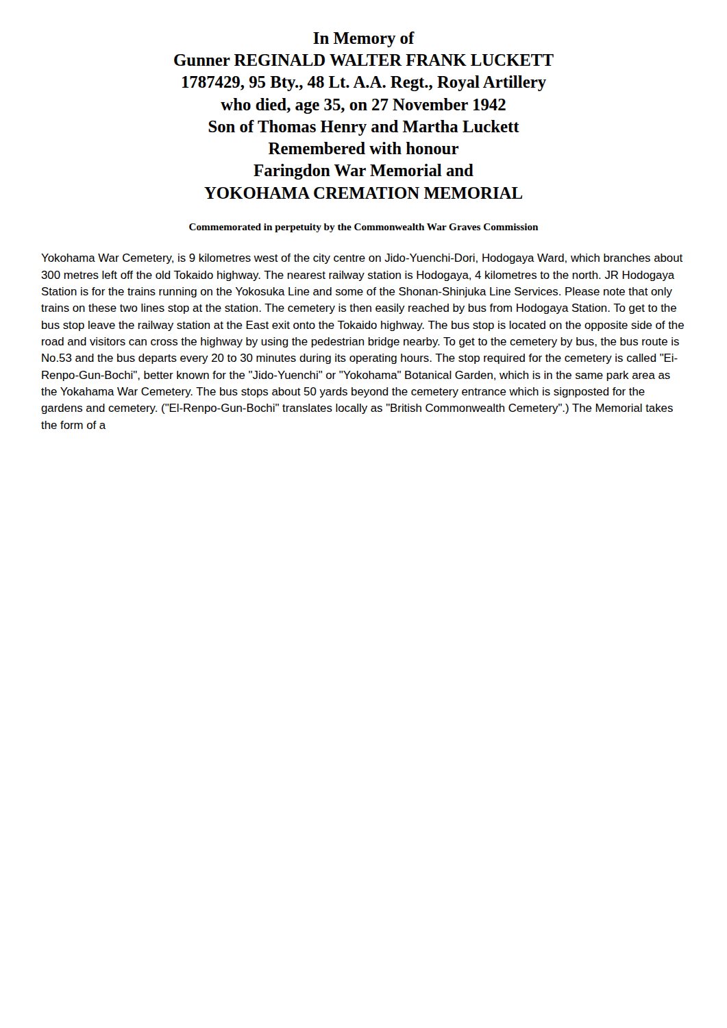In Memory of Gunner REGINALD WALTER FRANK LUCKETT 1787429, 95 Bty., 48 Lt. A.A. Regt., Royal Artillery who died, age 35, on 27 November 1942 Son of Thomas Henry and Martha Luckett Remembered with honour Faringdon War Memorial and YOKOHAMA CREMATION MEMORIAL
Commemorated in perpetuity by the Commonwealth War Graves Commission
Yokohama War Cemetery, is 9 kilometres west of the city centre on Jido-Yuenchi-Dori, Hodogaya Ward, which branches about 300 metres left off the old Tokaido highway. The nearest railway station is Hodogaya, 4 kilometres to the north. JR Hodogaya Station is for the trains running on the Yokosuka Line and some of the Shonan-Shinjuka Line Services. Please note that only trains on these two lines stop at the station. The cemetery is then easily reached by bus from Hodogaya Station. To get to the bus stop leave the railway station at the East exit onto the Tokaido highway. The bus stop is located on the opposite side of the road and visitors can cross the highway by using the pedestrian bridge nearby. To get to the cemetery by bus, the bus route is No.53 and the bus departs every 20 to 30 minutes during its operating hours. The stop required for the cemetery is called "Ei-Renpo-Gun-Bochi", better known for the "Jido-Yuenchi" or "Yokohama" Botanical Garden, which is in the same park area as the Yokahama War Cemetery. The bus stops about 50 yards beyond the cemetery entrance which is signposted for the gardens and cemetery. ("El-Renpo-Gun-Bochi" translates locally as "British Commonwealth Cemetery".) The Memorial takes the form of a